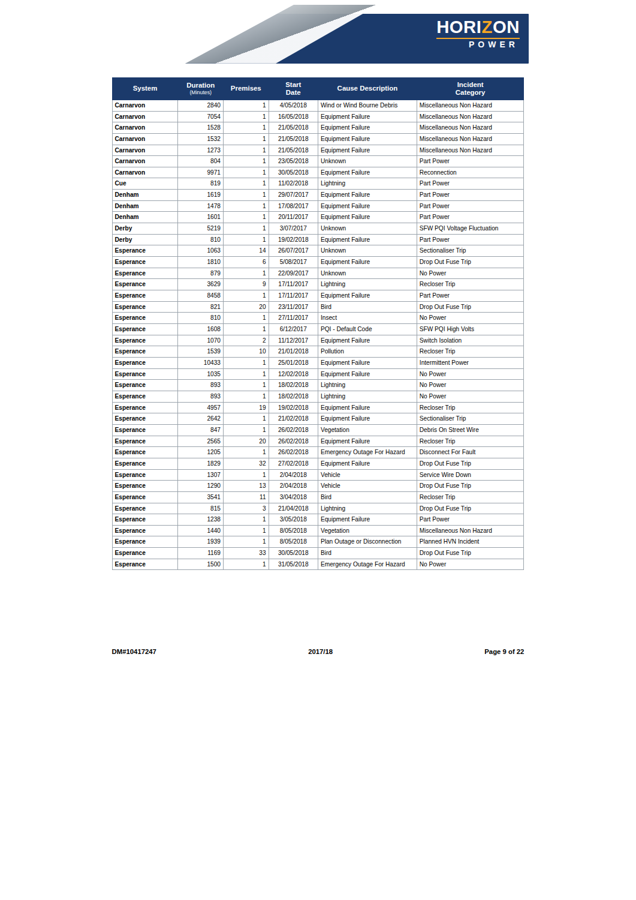HORIZON
POWER
| System | Duration (Minutes) | Premises | Start Date | Cause Description | Incident Category |
| --- | --- | --- | --- | --- | --- |
| Carnarvon | 2840 | 1 | 4/05/2018 | Wind or Wind Bourne Debris | Miscellaneous Non Hazard |
| Carnarvon | 7054 | 1 | 16/05/2018 | Equipment Failure | Miscellaneous Non Hazard |
| Carnarvon | 1528 | 1 | 21/05/2018 | Equipment Failure | Miscellaneous Non Hazard |
| Carnarvon | 1532 | 1 | 21/05/2018 | Equipment Failure | Miscellaneous Non Hazard |
| Carnarvon | 1273 | 1 | 21/05/2018 | Equipment Failure | Miscellaneous Non Hazard |
| Carnarvon | 804 | 1 | 23/05/2018 | Unknown | Part Power |
| Carnarvon | 9971 | 1 | 30/05/2018 | Equipment Failure | Reconnection |
| Cue | 819 | 1 | 11/02/2018 | Lightning | Part Power |
| Denham | 1619 | 1 | 29/07/2017 | Equipment Failure | Part Power |
| Denham | 1478 | 1 | 17/08/2017 | Equipment Failure | Part Power |
| Denham | 1601 | 1 | 20/11/2017 | Equipment Failure | Part Power |
| Derby | 5219 | 1 | 3/07/2017 | Unknown | SFW PQI Voltage Fluctuation |
| Derby | 810 | 1 | 19/02/2018 | Equipment Failure | Part Power |
| Esperance | 1063 | 14 | 26/07/2017 | Unknown | Sectionaliser Trip |
| Esperance | 1810 | 6 | 5/08/2017 | Equipment Failure | Drop Out Fuse Trip |
| Esperance | 879 | 1 | 22/09/2017 | Unknown | No Power |
| Esperance | 3629 | 9 | 17/11/2017 | Lightning | Recloser Trip |
| Esperance | 8458 | 1 | 17/11/2017 | Equipment Failure | Part Power |
| Esperance | 821 | 20 | 23/11/2017 | Bird | Drop Out Fuse Trip |
| Esperance | 810 | 1 | 27/11/2017 | Insect | No Power |
| Esperance | 1608 | 1 | 6/12/2017 | PQI - Default Code | SFW PQI High Volts |
| Esperance | 1070 | 2 | 11/12/2017 | Equipment Failure | Switch Isolation |
| Esperance | 1539 | 10 | 21/01/2018 | Pollution | Recloser Trip |
| Esperance | 10433 | 1 | 25/01/2018 | Equipment Failure | Intermittent Power |
| Esperance | 1035 | 1 | 12/02/2018 | Equipment Failure | No Power |
| Esperance | 893 | 1 | 18/02/2018 | Lightning | No Power |
| Esperance | 893 | 1 | 18/02/2018 | Lightning | No Power |
| Esperance | 4957 | 19 | 19/02/2018 | Equipment Failure | Recloser Trip |
| Esperance | 2642 | 1 | 21/02/2018 | Equipment Failure | Sectionaliser Trip |
| Esperance | 847 | 1 | 26/02/2018 | Vegetation | Debris On Street Wire |
| Esperance | 2565 | 20 | 26/02/2018 | Equipment Failure | Recloser Trip |
| Esperance | 1205 | 1 | 26/02/2018 | Emergency Outage For Hazard | Disconnect For Fault |
| Esperance | 1829 | 32 | 27/02/2018 | Equipment Failure | Drop Out Fuse Trip |
| Esperance | 1307 | 1 | 2/04/2018 | Vehicle | Service Wire Down |
| Esperance | 1290 | 13 | 2/04/2018 | Vehicle | Drop Out Fuse Trip |
| Esperance | 3541 | 11 | 3/04/2018 | Bird | Recloser Trip |
| Esperance | 815 | 3 | 21/04/2018 | Lightning | Drop Out Fuse Trip |
| Esperance | 1238 | 1 | 3/05/2018 | Equipment Failure | Part Power |
| Esperance | 1440 | 1 | 8/05/2018 | Vegetation | Miscellaneous Non Hazard |
| Esperance | 1939 | 1 | 8/05/2018 | Plan Outage or Disconnection | Planned HVN Incident |
| Esperance | 1169 | 33 | 30/05/2018 | Bird | Drop Out Fuse Trip |
| Esperance | 1500 | 1 | 31/05/2018 | Emergency Outage For Hazard | No Power |
DM#10417247
2017/18
Page 9 of 22